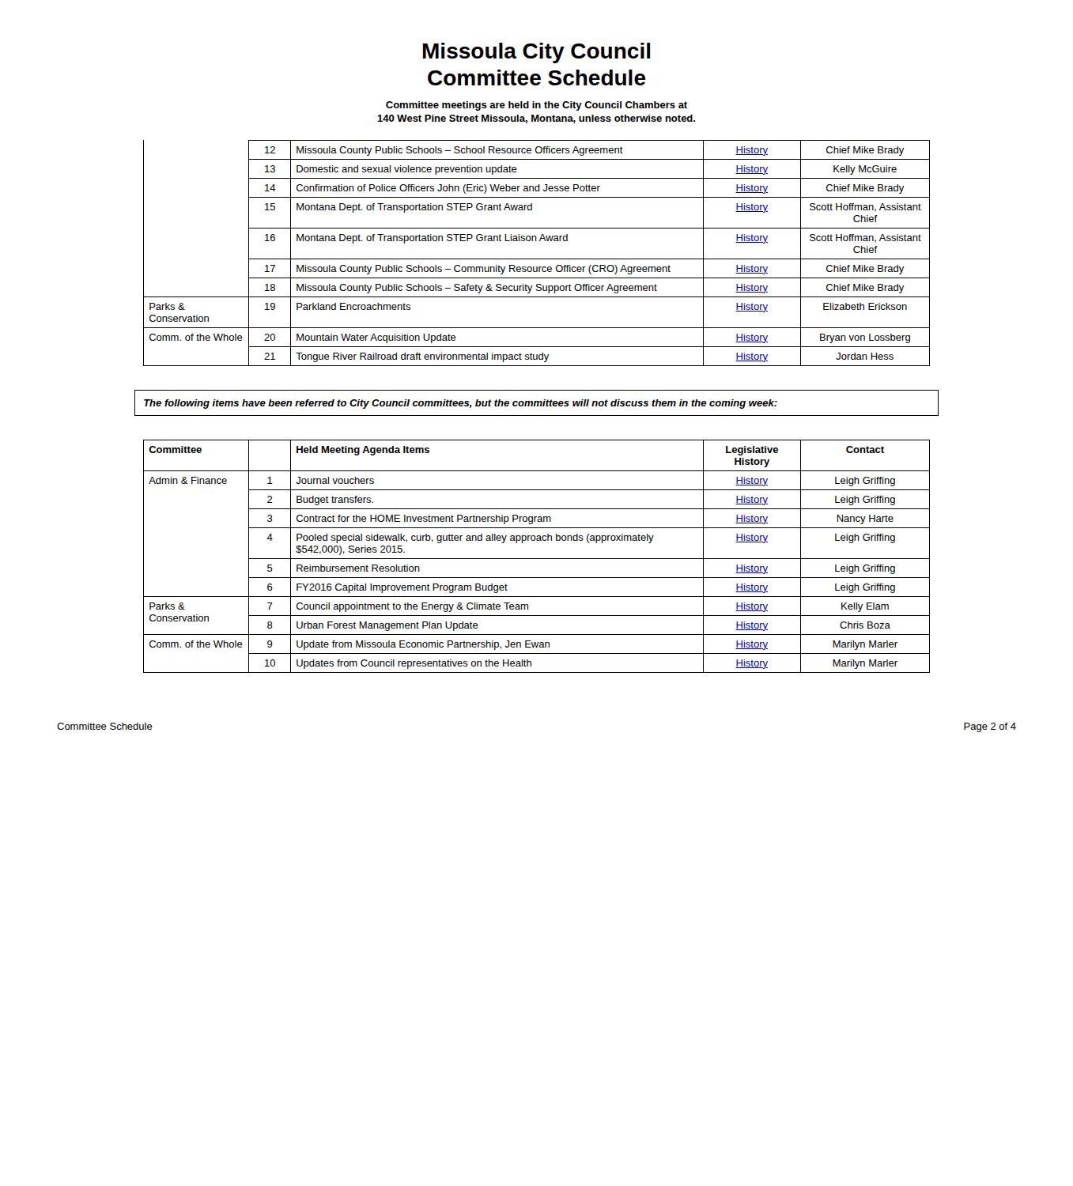Missoula City Council
Committee Schedule
Committee meetings are held in the City Council Chambers at
140 West Pine Street Missoula, Montana, unless otherwise noted.
| | 12 | Missoula County Public Schools – School Resource Officers Agreement | History | Chief Mike Brady |
| | 13 | Domestic and sexual violence prevention update | History | Kelly McGuire |
| | 14 | Confirmation of Police Officers John (Eric) Weber and Jesse Potter | History | Chief Mike Brady |
| | 15 | Montana Dept. of Transportation STEP Grant Award | History | Scott Hoffman, Assistant Chief |
| | 16 | Montana Dept. of Transportation STEP Grant Liaison Award | History | Scott Hoffman, Assistant Chief |
| | 17 | Missoula County Public Schools – Community Resource Officer (CRO) Agreement | History | Chief Mike Brady |
| | 18 | Missoula County Public Schools – Safety & Security Support Officer Agreement | History | Chief Mike Brady |
| Parks & Conservation | 19 | Parkland Encroachments | History | Elizabeth Erickson |
| Comm. of the Whole | 20 | Mountain Water Acquisition Update | History | Bryan von Lossberg |
| 21 | Tongue River Railroad draft environmental impact study | History | Jordan Hess |
The following items have been referred to City Council committees, but the committees will not discuss them in the coming week:
| Committee | | Held Meeting Agenda Items | Legislative History | Contact |
| --- | --- | --- | --- | --- |
| Admin & Finance | 1 | Journal vouchers | History | Leigh Griffing |
| 2 | Budget transfers. | History | Leigh Griffing |
| 3 | Contract for the HOME Investment Partnership Program | History | Nancy Harte |
| 4 | Pooled special sidewalk, curb, gutter and alley approach bonds (approximately $542,000), Series 2015. | History | Leigh Griffing |
| 5 | Reimbursement Resolution | History | Leigh Griffing |
| 6 | FY2016 Capital Improvement Program Budget | History | Leigh Griffing |
| Parks & Conservation | 7 | Council appointment to the Energy & Climate Team | History | Kelly Elam |
| 8 | Urban Forest Management Plan Update | History | Chris Boza |
| Comm. of the Whole | 9 | Update from Missoula Economic Partnership, Jen Ewan | History | Marilyn Marler |
| 10 | Updates from Council representatives on the Health | History | Marilyn Marler |
Committee Schedule Page 2 of 4